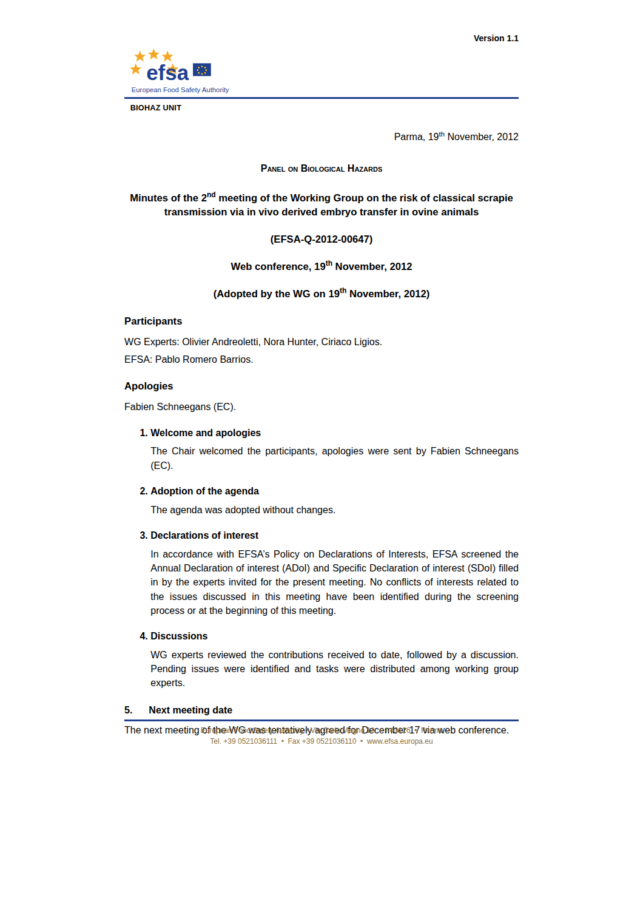Version 1.1
BIOHAZ UNIT
Parma, 19th November, 2012
Panel on Biological Hazards
Minutes of the 2nd meeting of the Working Group on the risk of classical scrapie transmission via in vivo derived embryo transfer in ovine animals
(EFSA-Q-2012-00647)
Web conference, 19th November, 2012
(Adopted by the WG on 19th November, 2012)
Participants
WG Experts: Olivier Andreoletti, Nora Hunter, Ciriaco Ligios.
EFSA: Pablo Romero Barrios.
Apologies
Fabien Schneegans (EC).
Welcome and apologies
The Chair welcomed the participants, apologies were sent by Fabien Schneegans (EC).
Adoption of the agenda
The agenda was adopted without changes.
Declarations of interest
In accordance with EFSA’s Policy on Declarations of Interests, EFSA screened the Annual Declaration of interest (ADoI) and Specific Declaration of interest (SDoI) filled in by the experts invited for the present meeting. No conflicts of interests related to the issues discussed in this meeting have been identified during the screening process or at the beginning of this meeting.
Discussions
WG experts reviewed the contributions received to date, followed by a discussion. Pending issues were identified and tasks were distributed among working group experts.
5. Next meeting date
The next meeting of the WG was tentatively agreed for December 17 via web conference.
European Food Safety Authority • Via Carlo Magno 1A • I-43126 • Parma
Tel. +39 0521036111 • Fax +39 0521036110 • www.efsa.europa.eu